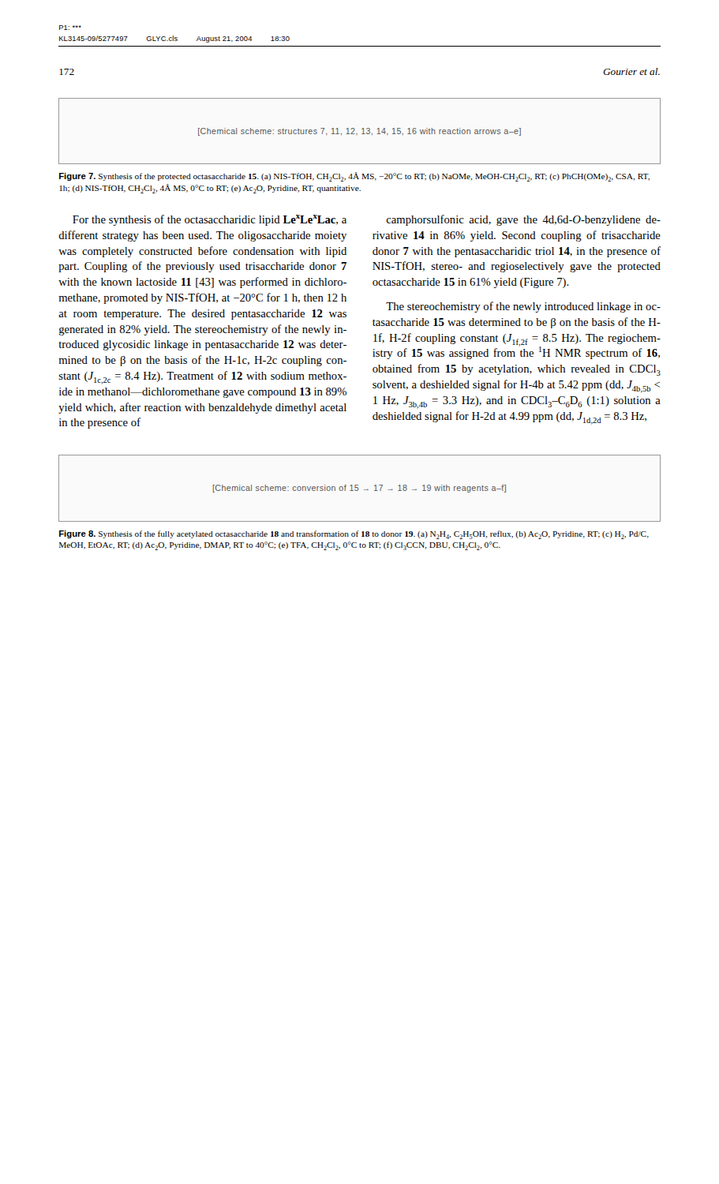P1: ***
KL3145-09/5277497 GLYC.cls August 21, 2004 18:30
172 Gourier et al.
[Chemical scheme: structures 7, 11, 12, 13, 14, 15, 16 with reaction arrows a–e]
Figure 7. Synthesis of the protected octasaccharide 15. (a) NIS-TfOH, CH2Cl2, 4Å MS, −20°C to RT; (b) NaOMe, MeOH-CH2Cl2, RT; (c) PhCH(OMe)2, CSA, RT, 1h; (d) NIS-TfOH, CH2Cl2, 4Å MS, 0°C to RT; (e) Ac2O, Pyridine, RT, quantitative.
For the synthesis of the octasaccharidic lipid LexLexLac, a different strategy has been used. The oligosaccharide moiety was completely constructed before condensation with lipid part. Coupling of the previously used trisaccharide donor 7 with the known lactoside 11 [43] was performed in dichloromethane, promoted by NIS-TfOH, at −20°C for 1 h, then 12 h at room temperature. The desired pentasaccharide 12 was generated in 82% yield. The stereochemistry of the newly introduced glycosidic linkage in pentasaccharide 12 was determined to be β on the basis of the H-1c, H-2c coupling constant (J1c,2c = 8.4 Hz). Treatment of 12 with sodium methoxide in methanol—dichloromethane gave compound 13 in 89% yield which, after reaction with benzaldehyde dimethyl acetal in the presence of
camphorsulfonic acid, gave the 4d,6d-O-benzylidene derivative 14 in 86% yield. Second coupling of trisaccharide donor 7 with the pentasaccharidic triol 14, in the presence of NIS-TfOH, stereo- and regioselectively gave the protected octasaccharide 15 in 61% yield (Figure 7).
The stereochemistry of the newly introduced linkage in octasaccharide 15 was determined to be β on the basis of the H-1f, H-2f coupling constant (J1f,2f = 8.5 Hz). The regiochemistry of 15 was assigned from the 1H NMR spectrum of 16, obtained from 15 by acetylation, which revealed in CDCl3 solvent, a deshielded signal for H-4b at 5.42 ppm (dd, J4b,5b < 1 Hz, J3b,4b = 3.3 Hz), and in CDCl3–C6D6 (1:1) solution a deshielded signal for H-2d at 4.99 ppm (dd, J1d,2d = 8.3 Hz,
[Chemical scheme: conversion of 15 → 17 → 18 → 19 with reagents a–f]
Figure 8. Synthesis of the fully acetylated octasaccharide 18 and transformation of 18 to donor 19. (a) N2H4, C2H5OH, reflux, (b) Ac2O, Pyridine, RT; (c) H2, Pd/C, MeOH, EtOAc, RT; (d) Ac2O, Pyridine, DMAP, RT to 40°C; (e) TFA, CH2Cl2, 0°C to RT; (f) Cl3CCN, DBU, CH2Cl2, 0°C.